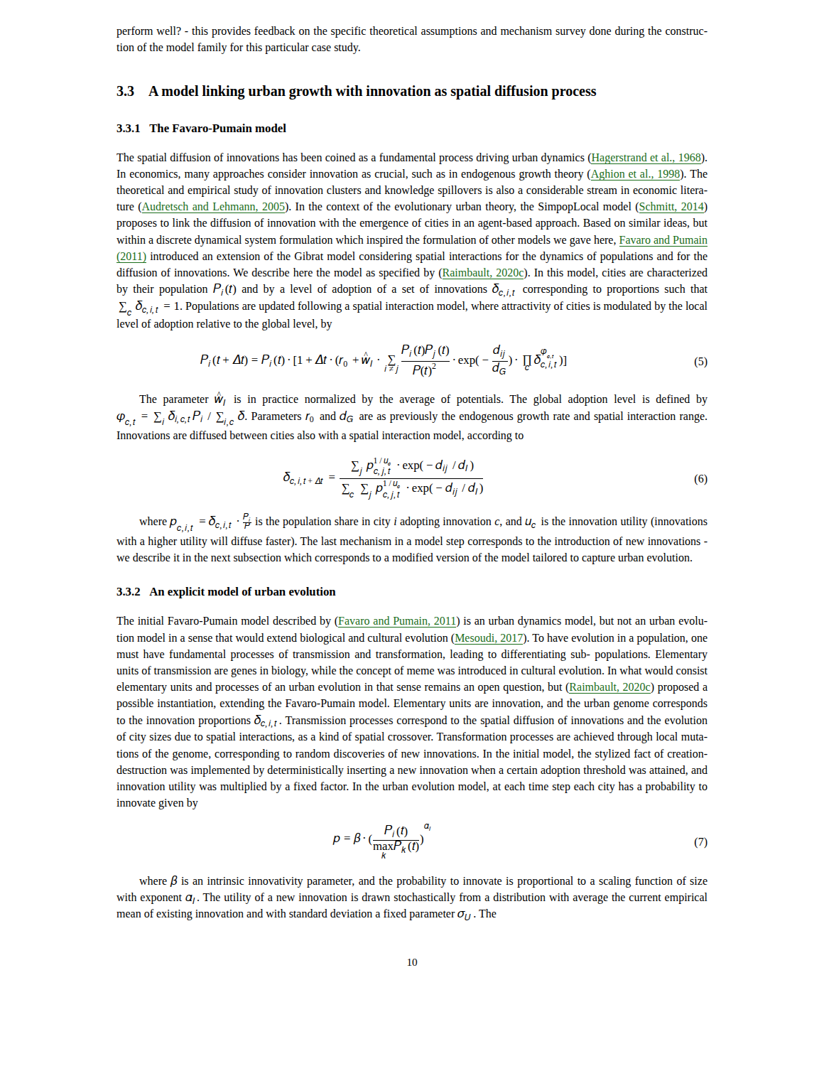perform well? - this provides feedback on the specific theoretical assumptions and mechanism survey done during the construction of the model family for this particular case study.
3.3 A model linking urban growth with innovation as spatial diffusion process
3.3.1 The Favaro-Pumain model
The spatial diffusion of innovations has been coined as a fundamental process driving urban dynamics (Hagerstrand et al., 1968). In economics, many approaches consider innovation as crucial, such as in endogenous growth theory (Aghion et al., 1998). The theoretical and empirical study of innovation clusters and knowledge spillovers is also a considerable stream in economic literature (Audretsch and Lehmann, 2005). In the context of the evolutionary urban theory, the SimpopLocal model (Schmitt, 2014) proposes to link the diffusion of innovation with the emergence of cities in an agent-based approach. Based on similar ideas, but within a discrete dynamical system formulation which inspired the formulation of other models we gave here, Favaro and Pumain (2011) introduced an extension of the Gibrat model considering spatial interactions for the dynamics of populations and for the diffusion of innovations. We describe here the model as specified by (Raimbault, 2020c). In this model, cities are characterized by their population Pi(t) and by a level of adoption of a set of innovations δc,i,t corresponding to proportions such that ∑cδc,i,t=1. Populations are updated following a spatial interaction model, where attractivity of cities is modulated by the local level of adoption relative to the global level, by
Pi(t+Δt) = Pi(t) · [ 1+Δt· ( r0 + w^I · ∑i≠j Pi(t)Pj(t) P(t)2 · exp ( − dijdG ) · ∏c δc,i,tφc,t ) ]
(5)
The parameter w^I is in practice normalized by the average of potentials. The global adoption level is defined by φc,t=∑iδi,c,tPi/∑i,cδ. Parameters r0 and dG are as previously the endogenous growth rate and spatial interaction range. Innovations are diffused between cities also with a spatial interaction model, according to
δc,i,t+Δt = ∑j pc,j,t1/uc · exp (−dij/dI) ∑c ∑j pc,j,t1/uc · exp (−dij/dI)
(6)
where pc,i,t=δc,i,t·PiP is the population share in city i adopting innovation c, and uc is the innovation utility (innovations with a higher utility will diffuse faster). The last mechanism in a model step corresponds to the introduction of new innovations - we describe it in the next subsection which corresponds to a modified version of the model tailored to capture urban evolution.
3.3.2 An explicit model of urban evolution
The initial Favaro-Pumain model described by (Favaro and Pumain, 2011) is an urban dynamics model, but not an urban evolution model in a sense that would extend biological and cultural evolution (Mesoudi, 2017). To have evolution in a population, one must have fundamental processes of transmission and transformation, leading to differentiating sub- populations. Elementary units of transmission are genes in biology, while the concept of meme was introduced in cultural evolution. In what would consist elementary units and processes of an urban evolution in that sense remains an open question, but (Raimbault, 2020c) proposed a possible instantiation, extending the Favaro-Pumain model. Elementary units are innovation, and the urban genome corresponds to the innovation proportions δc,i,t. Transmission processes correspond to the spatial diffusion of innovations and the evolution of city sizes due to spatial interactions, as a kind of spatial crossover. Transformation processes are achieved through local mutations of the genome, corresponding to random discoveries of new innovations. In the initial model, the stylized fact of creation-destruction was implemented by deterministically inserting a new innovation when a certain adoption threshold was attained, and innovation utility was multiplied by a fixed factor. In the urban evolution model, at each time step each city has a probability to innovate given by
p = β · ( Pi(t) maxkPk(t) ) αI
(7)
where β is an intrinsic innovativity parameter, and the probability to innovate is proportional to a scaling function of size with exponent αI. The utility of a new innovation is drawn stochastically from a distribution with average the current empirical mean of existing innovation and with standard deviation a fixed parameter σU. The
10